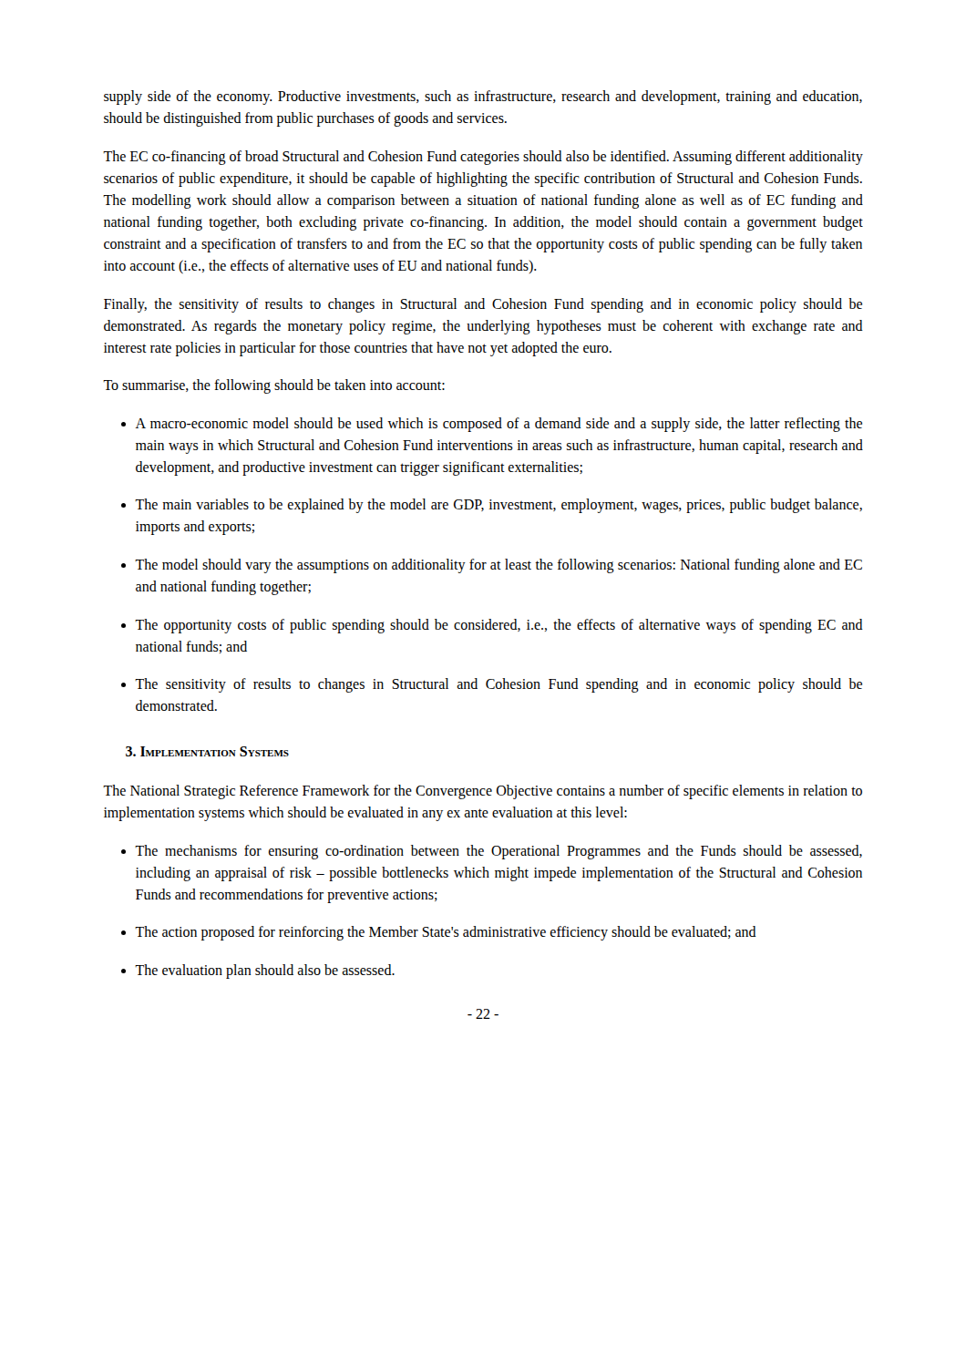supply side of the economy. Productive investments, such as infrastructure, research and development, training and education, should be distinguished from public purchases of goods and services.
The EC co-financing of broad Structural and Cohesion Fund categories should also be identified. Assuming different additionality scenarios of public expenditure, it should be capable of highlighting the specific contribution of Structural and Cohesion Funds. The modelling work should allow a comparison between a situation of national funding alone as well as of EC funding and national funding together, both excluding private co-financing. In addition, the model should contain a government budget constraint and a specification of transfers to and from the EC so that the opportunity costs of public spending can be fully taken into account (i.e., the effects of alternative uses of EU and national funds).
Finally, the sensitivity of results to changes in Structural and Cohesion Fund spending and in economic policy should be demonstrated. As regards the monetary policy regime, the underlying hypotheses must be coherent with exchange rate and interest rate policies in particular for those countries that have not yet adopted the euro.
To summarise, the following should be taken into account:
A macro-economic model should be used which is composed of a demand side and a supply side, the latter reflecting the main ways in which Structural and Cohesion Fund interventions in areas such as infrastructure, human capital, research and development, and productive investment can trigger significant externalities;
The main variables to be explained by the model are GDP, investment, employment, wages, prices, public budget balance, imports and exports;
The model should vary the assumptions on additionality for at least the following scenarios: National funding alone and EC and national funding together;
The opportunity costs of public spending should be considered, i.e., the effects of alternative ways of spending EC and national funds; and
The sensitivity of results to changes in Structural and Cohesion Fund spending and in economic policy should be demonstrated.
3. Implementation Systems
The National Strategic Reference Framework for the Convergence Objective contains a number of specific elements in relation to implementation systems which should be evaluated in any ex ante evaluation at this level:
The mechanisms for ensuring co-ordination between the Operational Programmes and the Funds should be assessed, including an appraisal of risk – possible bottlenecks which might impede implementation of the Structural and Cohesion Funds and recommendations for preventive actions;
The action proposed for reinforcing the Member State's administrative efficiency should be evaluated; and
The evaluation plan should also be assessed.
- 22 -